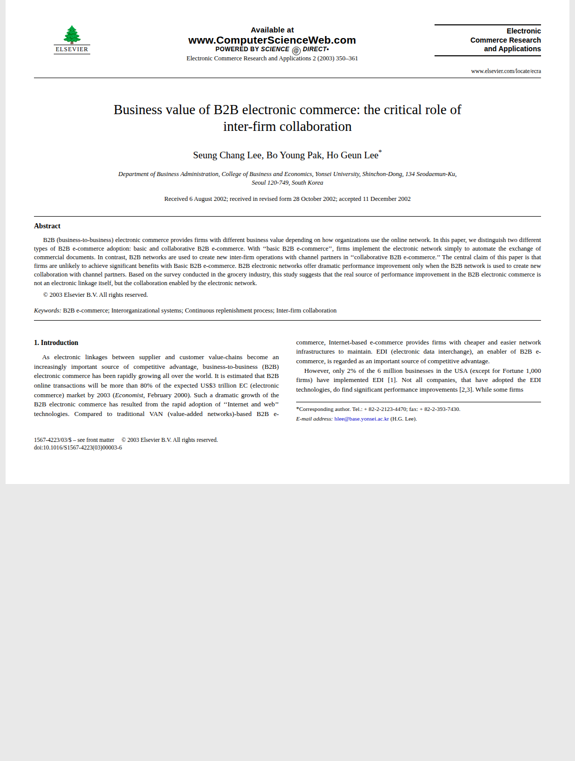🌲 ELSEVIER
Available at
www.ComputerScienceWeb.com
POWERED BY SCIENCE @ DIRECT•
Electronic
Commerce Research
and Applications
Electronic Commerce Research and Applications 2 (2003) 350–361
www.elsevier.com/locate/ecra
Business value of B2B electronic commerce: the critical role of
inter-firm collaboration
Seung Chang Lee, Bo Young Pak, Ho Geun Lee*
Department of Business Administration, College of Business and Economics, Yonsei University, Shinchon-Dong, 134 Seodaemun-Ku,
Seoul 120-749, South Korea
Received 6 August 2002; received in revised form 28 October 2002; accepted 11 December 2002
Abstract
B2B (business-to-business) electronic commerce provides firms with different business value depending on how organizations use the online network. In this paper, we distinguish two different types of B2B e-commerce adoption: basic and collaborative B2B e-commerce. With ‘‘basic B2B e-commerce’’, firms implement the electronic network simply to automate the exchange of commercial documents. In contrast, B2B networks are used to create new inter-firm operations with channel partners in ‘‘collaborative B2B e-commerce.’’ The central claim of this paper is that firms are unlikely to achieve significant benefits with Basic B2B e-commerce. B2B electronic networks offer dramatic performance improvement only when the B2B network is used to create new collaboration with channel partners. Based on the survey conducted in the grocery industry, this study suggests that the real source of performance improvement in the B2B electronic commerce is not an electronic linkage itself, but the collaboration enabled by the electronic network.
© 2003 Elsevier B.V. All rights reserved.
Keywords: B2B e-commerce; Interorganizational systems; Continuous replenishment process; Inter-firm collaboration
1. Introduction
As electronic linkages between supplier and customer value-chains become an increasingly important source of competitive advantage, business-to-business (B2B) electronic commerce has been rapidly growing all over the world. It is estimated that B2B online transactions will be more than 80% of the expected US$3 trillion EC (electronic commerce) market by 2003 (Economist, February 2000). Such a dramatic growth of the B2B electronic commerce has resulted from the rapid adoption of ‘‘Internet and web’’ technologies. Compared to traditional VAN (value-added networks)-based B2B e-commerce, Internet-based e-commerce provides firms with cheaper and easier network infrastructures to maintain. EDI (electronic data interchange), an enabler of B2B e-commerce, is regarded as an important source of competitive advantage.
However, only 2% of the 6 million businesses in the USA (except for Fortune 1,000 firms) have implemented EDI [1]. Not all companies, that have adopted the EDI technologies, do find significant performance improvements [2,3]. While some firms
*Corresponding author. Tel.: + 82-2-2123-4470; fax: + 82-2-393-7430.
E-mail address: hlee@base.yonsei.ac.kr (H.G. Lee).
1567-4223/03/$ – see front matter
© 2003 Elsevier B.V. All rights reserved.
doi:10.1016/S1567-4223(03)00003-6